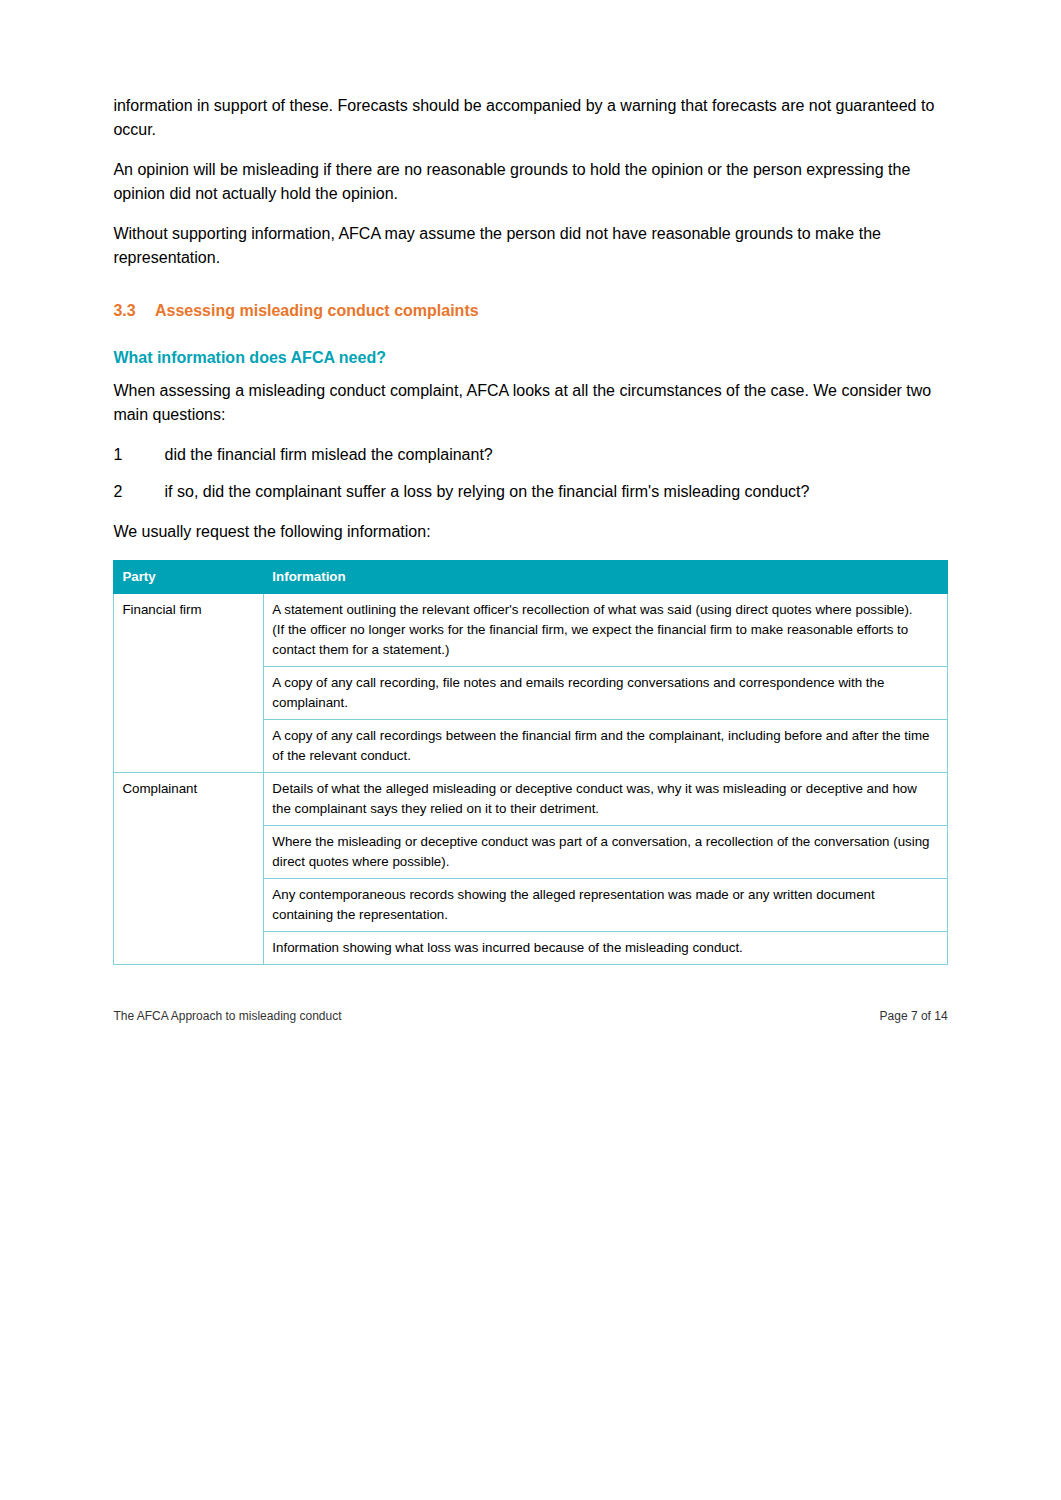information in support of these. Forecasts should be accompanied by a warning that forecasts are not guaranteed to occur.
An opinion will be misleading if there are no reasonable grounds to hold the opinion or the person expressing the opinion did not actually hold the opinion.
Without supporting information, AFCA may assume the person did not have reasonable grounds to make the representation.
3.3 Assessing misleading conduct complaints
What information does AFCA need?
When assessing a misleading conduct complaint, AFCA looks at all the circumstances of the case. We consider two main questions:
1did the financial firm mislead the complainant?
2if so, did the complainant suffer a loss by relying on the financial firm's misleading conduct?
We usually request the following information:
| Party | Information |
| --- | --- |
| Financial firm | A statement outlining the relevant officer's recollection of what was said (using direct quotes where possible). (If the officer no longer works for the financial firm, we expect the financial firm to make reasonable efforts to contact them for a statement.) |
| A copy of any call recording, file notes and emails recording conversations and correspondence with the complainant. |
| A copy of any call recordings between the financial firm and the complainant, including before and after the time of the relevant conduct. |
| Complainant | Details of what the alleged misleading or deceptive conduct was, why it was misleading or deceptive and how the complainant says they relied on it to their detriment. |
| Where the misleading or deceptive conduct was part of a conversation, a recollection of the conversation (using direct quotes where possible). |
| Any contemporaneous records showing the alleged representation was made or any written document containing the representation. |
| Information showing what loss was incurred because of the misleading conduct. |
The AFCA Approach to misleading conduct Page 7 of 14